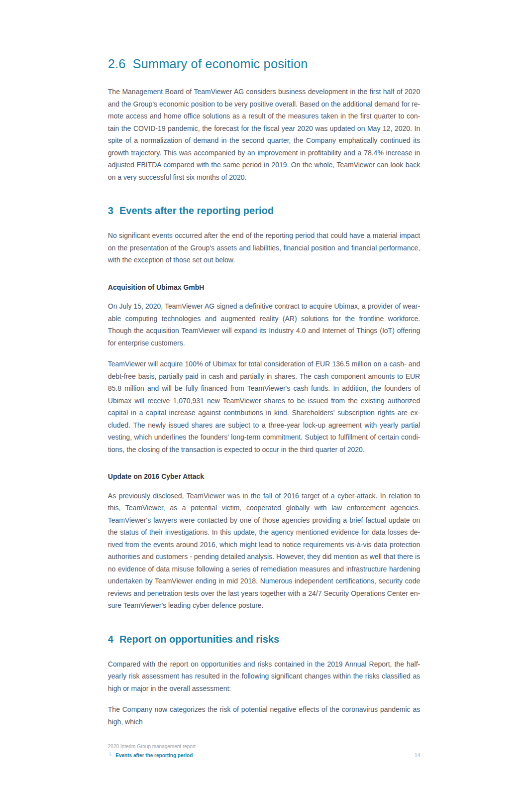2.6 Summary of economic position
The Management Board of TeamViewer AG considers business development in the first half of 2020 and the Group's economic position to be very positive overall. Based on the additional demand for remote access and home office solutions as a result of the measures taken in the first quarter to contain the COVID-19 pandemic, the forecast for the fiscal year 2020 was updated on May 12, 2020. In spite of a normalization of demand in the second quarter, the Company emphatically continued its growth trajectory. This was accompanied by an improvement in profitability and a 78.4% increase in adjusted EBITDA compared with the same period in 2019. On the whole, TeamViewer can look back on a very successful first six months of 2020.
3 Events after the reporting period
No significant events occurred after the end of the reporting period that could have a material impact on the presentation of the Group's assets and liabilities, financial position and financial performance, with the exception of those set out below.
Acquisition of Ubimax GmbH
On July 15, 2020, TeamViewer AG signed a definitive contract to acquire Ubimax, a provider of wearable computing technologies and augmented reality (AR) solutions for the frontline workforce. Though the acquisition TeamViewer will expand its Industry 4.0 and Internet of Things (IoT) offering for enterprise customers.
TeamViewer will acquire 100% of Ubimax for total consideration of EUR 136.5 million on a cash- and debt-free basis, partially paid in cash and partially in shares. The cash component amounts to EUR 85.8 million and will be fully financed from TeamViewer's cash funds. In addition, the founders of Ubimax will receive 1,070,931 new TeamViewer shares to be issued from the existing authorized capital in a capital increase against contributions in kind. Shareholders' subscription rights are excluded. The newly issued shares are subject to a three-year lock-up agreement with yearly partial vesting, which underlines the founders' long-term commitment. Subject to fulfillment of certain conditions, the closing of the transaction is expected to occur in the third quarter of 2020.
Update on 2016 Cyber Attack
As previously disclosed, TeamViewer was in the fall of 2016 target of a cyber-attack. In relation to this, TeamViewer, as a potential victim, cooperated globally with law enforcement agencies. TeamViewer's lawyers were contacted by one of those agencies providing a brief factual update on the status of their investigations. In this update, the agency mentioned evidence for data losses derived from the events around 2016, which might lead to notice requirements vis-à-vis data protection authorities and customers - pending detailed analysis. However, they did mention as well that there is no evidence of data misuse following a series of remediation measures and infrastructure hardening undertaken by TeamViewer ending in mid 2018. Numerous independent certifications, security code reviews and penetration tests over the last years together with a 24/7 Security Operations Center ensure TeamViewer's leading cyber defence posture.
4 Report on opportunities and risks
Compared with the report on opportunities and risks contained in the 2019 Annual Report, the half-yearly risk assessment has resulted in the following significant changes within the risks classified as high or major in the overall assessment:
The Company now categorizes the risk of potential negative effects of the coronavirus pandemic as high, which
2020 Interim Group management report
└ Events after the reporting period
14